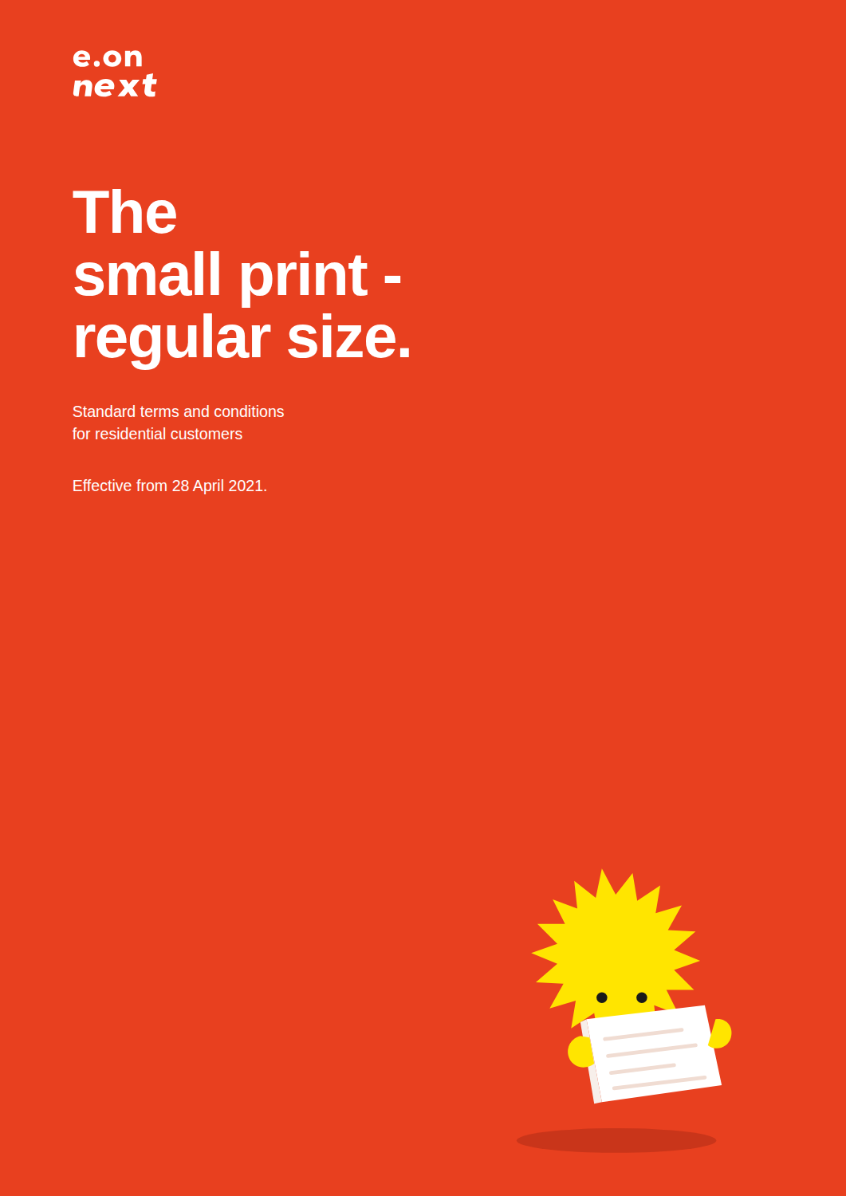The small print - regular size.
Standard terms and conditions
for residential customers
Effective from 28 April 2021.